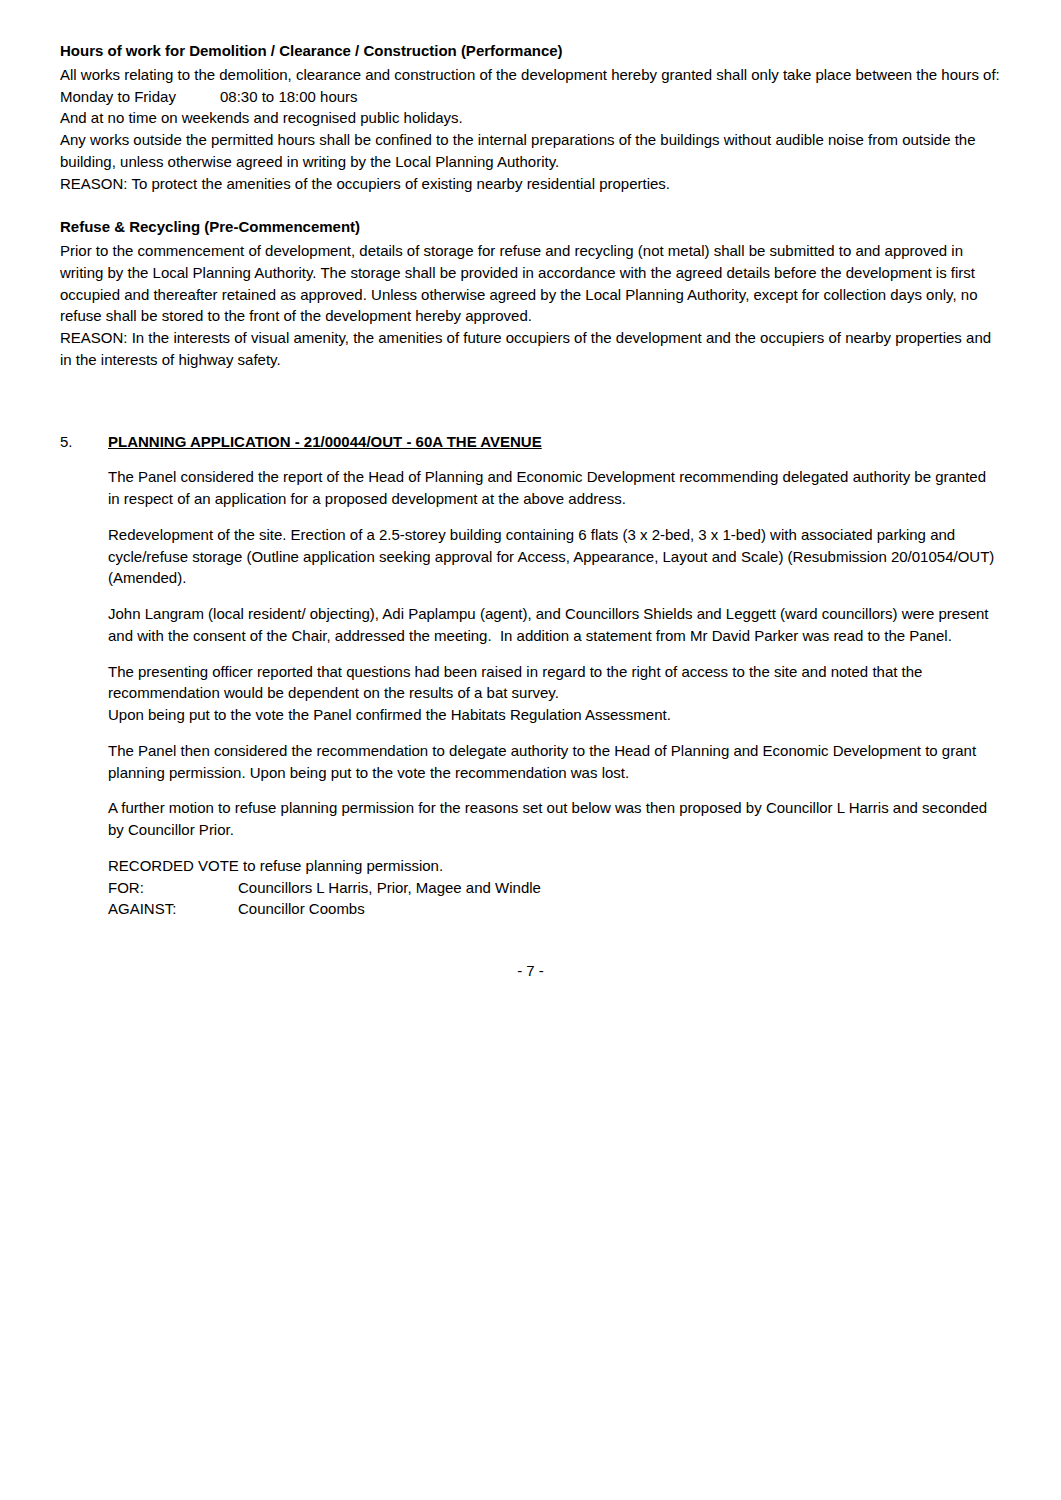Hours of work for Demolition / Clearance / Construction (Performance)
All works relating to the demolition, clearance and construction of the development hereby granted shall only take place between the hours of:
Monday to Friday
08:30 to 18:00 hours
And at no time on weekends and recognised public holidays.
Any works outside the permitted hours shall be confined to the internal preparations of the buildings without audible noise from outside the building, unless otherwise agreed in writing by the Local Planning Authority.
REASON: To protect the amenities of the occupiers of existing nearby residential properties.
Refuse & Recycling (Pre-Commencement)
Prior to the commencement of development, details of storage for refuse and recycling (not metal) shall be submitted to and approved in writing by the Local Planning Authority. The storage shall be provided in accordance with the agreed details before the development is first occupied and thereafter retained as approved. Unless otherwise agreed by the Local Planning Authority, except for collection days only, no refuse shall be stored to the front of the development hereby approved.
REASON: In the interests of visual amenity, the amenities of future occupiers of the development and the occupiers of nearby properties and in the interests of highway safety.
5.
PLANNING APPLICATION - 21/00044/OUT - 60A THE AVENUE
The Panel considered the report of the Head of Planning and Economic Development recommending delegated authority be granted in respect of an application for a proposed development at the above address.
Redevelopment of the site. Erection of a 2.5-storey building containing 6 flats (3 x 2-bed, 3 x 1-bed) with associated parking and cycle/refuse storage (Outline application seeking approval for Access, Appearance, Layout and Scale) (Resubmission 20/01054/OUT) (Amended).
John Langram (local resident/ objecting), Adi Paplampu (agent), and Councillors Shields and Leggett (ward councillors) were present and with the consent of the Chair, addressed the meeting. In addition a statement from Mr David Parker was read to the Panel.
The presenting officer reported that questions had been raised in regard to the right of access to the site and noted that the recommendation would be dependent on the results of a bat survey.
Upon being put to the vote the Panel confirmed the Habitats Regulation Assessment.
The Panel then considered the recommendation to delegate authority to the Head of Planning and Economic Development to grant planning permission. Upon being put to the vote the recommendation was lost.
A further motion to refuse planning permission for the reasons set out below was then proposed by Councillor L Harris and seconded by Councillor Prior.
RECORDED VOTE to refuse planning permission.
FOR:
Councillors L Harris, Prior, Magee and Windle
AGAINST:
Councillor Coombs
- 7 -